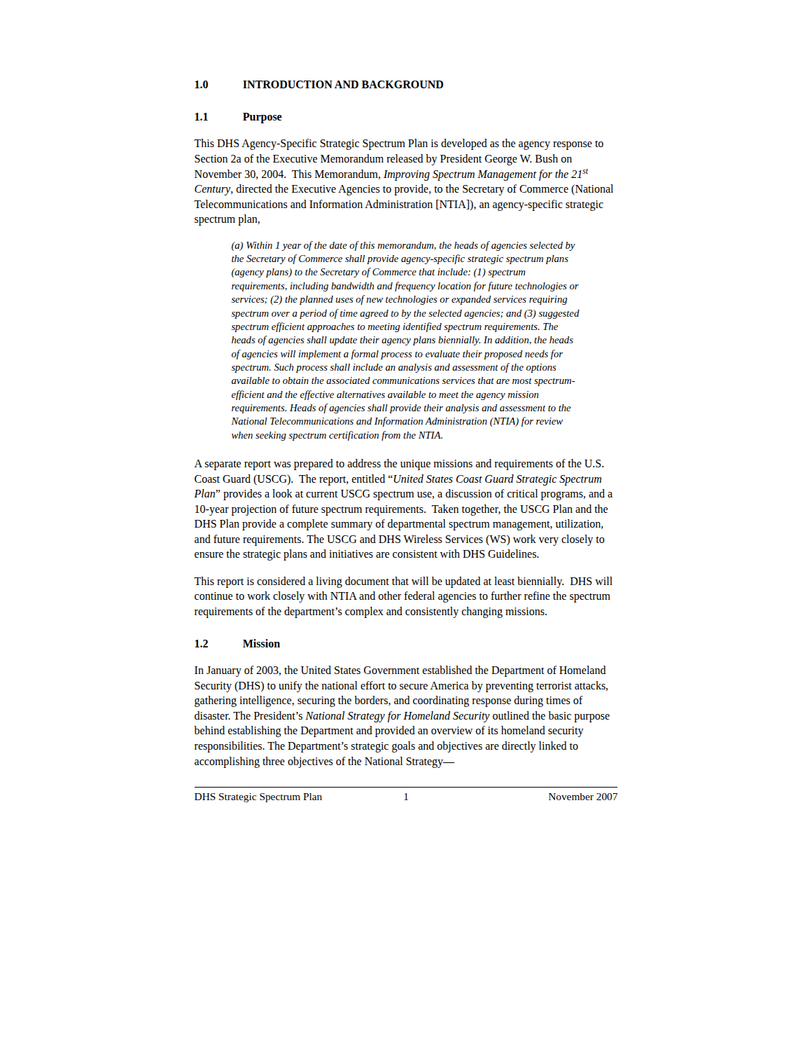1.0 INTRODUCTION AND BACKGROUND
1.1 Purpose
This DHS Agency-Specific Strategic Spectrum Plan is developed as the agency response to Section 2a of the Executive Memorandum released by President George W. Bush on November 30, 2004. This Memorandum, Improving Spectrum Management for the 21st Century, directed the Executive Agencies to provide, to the Secretary of Commerce (National Telecommunications and Information Administration [NTIA]), an agency-specific strategic spectrum plan,
(a) Within 1 year of the date of this memorandum, the heads of agencies selected by the Secretary of Commerce shall provide agency-specific strategic spectrum plans (agency plans) to the Secretary of Commerce that include: (1) spectrum requirements, including bandwidth and frequency location for future technologies or services; (2) the planned uses of new technologies or expanded services requiring spectrum over a period of time agreed to by the selected agencies; and (3) suggested spectrum efficient approaches to meeting identified spectrum requirements. The heads of agencies shall update their agency plans biennially. In addition, the heads of agencies will implement a formal process to evaluate their proposed needs for spectrum. Such process shall include an analysis and assessment of the options available to obtain the associated communications services that are most spectrum-efficient and the effective alternatives available to meet the agency mission requirements. Heads of agencies shall provide their analysis and assessment to the National Telecommunications and Information Administration (NTIA) for review when seeking spectrum certification from the NTIA.
A separate report was prepared to address the unique missions and requirements of the U.S. Coast Guard (USCG). The report, entitled “United States Coast Guard Strategic Spectrum Plan” provides a look at current USCG spectrum use, a discussion of critical programs, and a 10-year projection of future spectrum requirements. Taken together, the USCG Plan and the DHS Plan provide a complete summary of departmental spectrum management, utilization, and future requirements. The USCG and DHS Wireless Services (WS) work very closely to ensure the strategic plans and initiatives are consistent with DHS Guidelines.
This report is considered a living document that will be updated at least biennially. DHS will continue to work closely with NTIA and other federal agencies to further refine the spectrum requirements of the department’s complex and consistently changing missions.
1.2 Mission
In January of 2003, the United States Government established the Department of Homeland Security (DHS) to unify the national effort to secure America by preventing terrorist attacks, gathering intelligence, securing the borders, and coordinating response during times of disaster. The President’s National Strategy for Homeland Security outlined the basic purpose behind establishing the Department and provided an overview of its homeland security responsibilities. The Department’s strategic goals and objectives are directly linked to accomplishing three objectives of the National Strategy—
DHS Strategic Spectrum Plan 1 November 2007